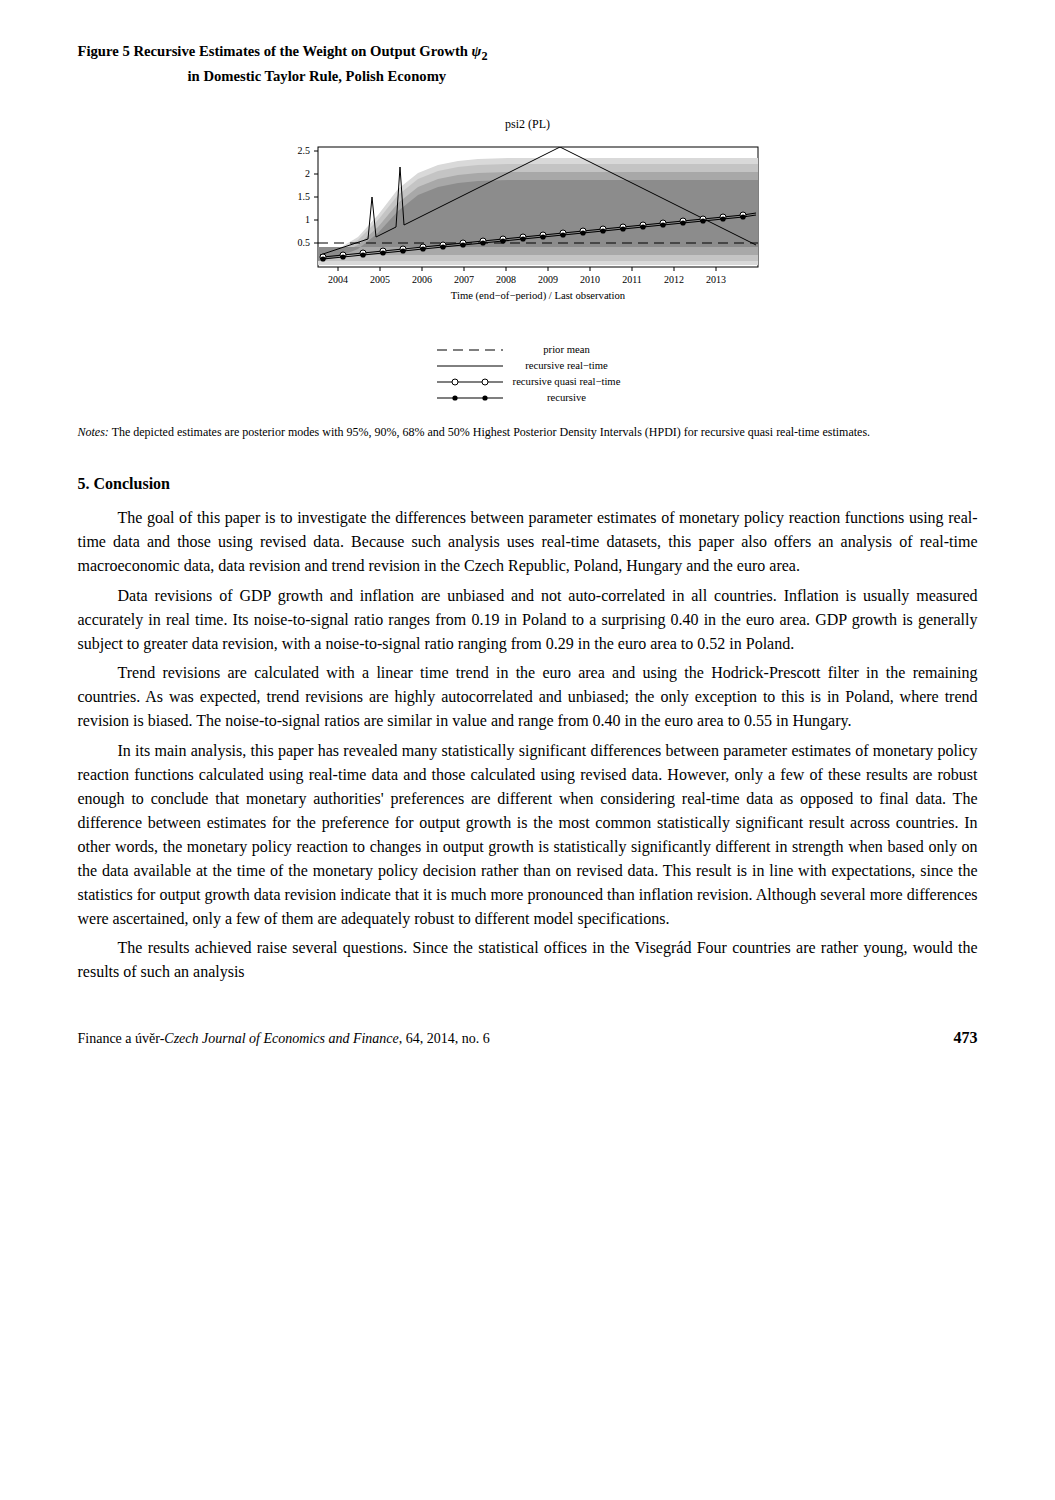Figure 5 Recursive Estimates of the Weight on Output Growth ψ2 in Domestic Taylor Rule, Polish Economy
psi2 (PL)
2.5 2 1.5 1 0.5 2004 2005 2006 2007 2008 2009 2010 2011 2012 2013 Time (end−of−period) / Last observation
| | prior mean |
| | recursive real−time |
| | recursive quasi real−time |
| | recursive |
Notes: The depicted estimates are posterior modes with 95%, 90%, 68% and 50% Highest Posterior Density Intervals (HPDI) for recursive quasi real-time estimates.
5. Conclusion
The goal of this paper is to investigate the differences between parameter estimates of monetary policy reaction functions using real-time data and those using revised data. Because such analysis uses real-time datasets, this paper also offers an analysis of real-time macroeconomic data, data revision and trend revision in the Czech Republic, Poland, Hungary and the euro area.
Data revisions of GDP growth and inflation are unbiased and not auto-correlated in all countries. Inflation is usually measured accurately in real time. Its noise-to-signal ratio ranges from 0.19 in Poland to a surprising 0.40 in the euro area. GDP growth is generally subject to greater data revision, with a noise-to-signal ratio ranging from 0.29 in the euro area to 0.52 in Poland.
Trend revisions are calculated with a linear time trend in the euro area and using the Hodrick-Prescott filter in the remaining countries. As was expected, trend revisions are highly autocorrelated and unbiased; the only exception to this is in Poland, where trend revision is biased. The noise-to-signal ratios are similar in value and range from 0.40 in the euro area to 0.55 in Hungary.
In its main analysis, this paper has revealed many statistically significant differences between parameter estimates of monetary policy reaction functions calculated using real-time data and those calculated using revised data. However, only a few of these results are robust enough to conclude that monetary authorities' preferences are different when considering real-time data as opposed to final data. The difference between estimates for the preference for output growth is the most common statistically significant result across countries. In other words, the monetary policy reaction to changes in output growth is statistically significantly different in strength when based only on the data available at the time of the monetary policy decision rather than on revised data. This result is in line with expectations, since the statistics for output growth data revision indicate that it is much more pronounced than inflation revision. Although several more differences were ascertained, only a few of them are adequately robust to different model specifications.
The results achieved raise several questions. Since the statistical offices in the Visegrád Four countries are rather young, would the results of such an analysis
Finance a úvěr-Czech Journal of Economics and Finance, 64, 2014, no. 6 473